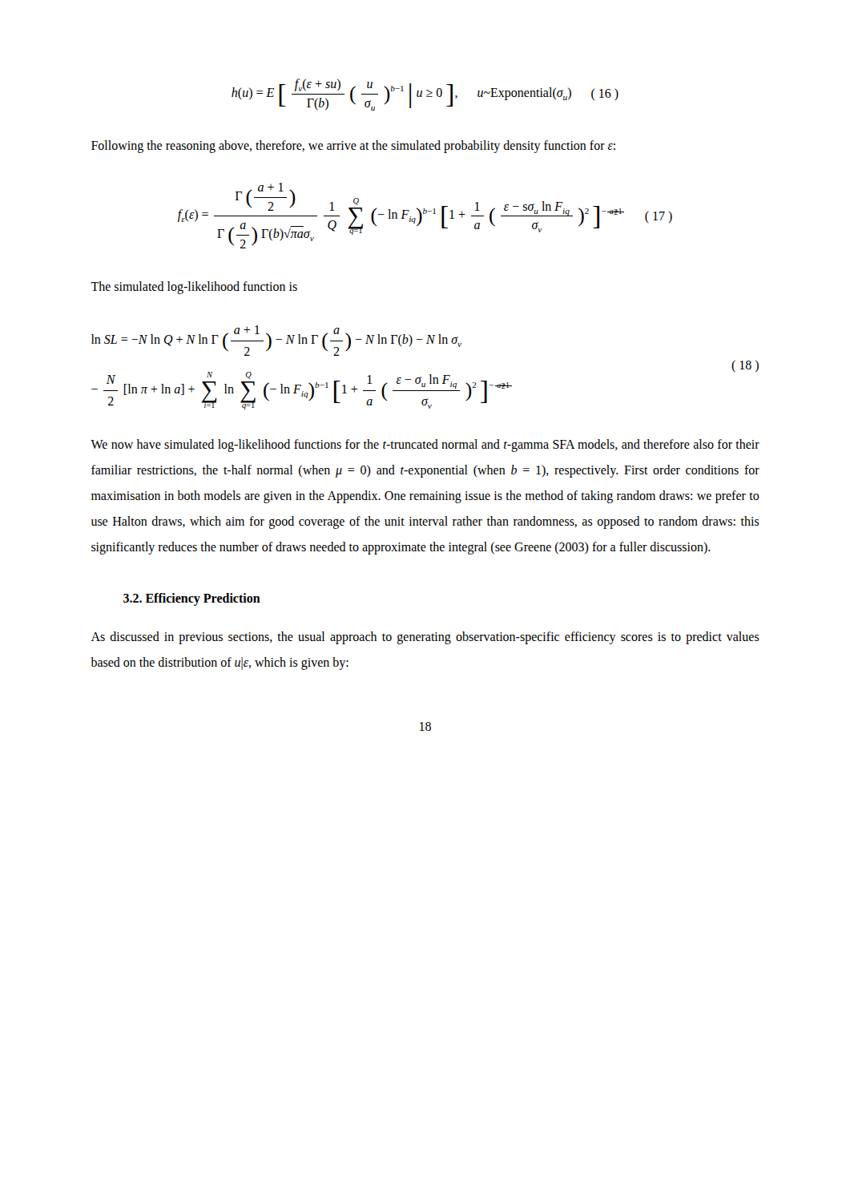h(u) = E [ fv(ε + su) Γ(b) ( u σu )b−1 | u ≥ 0 ], u~Exponential(σu)
( 16 )
Following the reasoning above, therefore, we arrive at the simulated probability density function for ε:
fε(ε) = Γ (a + 12) Γ (a 2) Γ(b)√πa σv 1 Q Q ∑ q=1 (− ln Fiq)b−1 [1 + 1 a ( ε − sσu ln Fiq σv )2 ]−a+12
( 17 )
The simulated log-likelihood function is
ln SL = −N ln Q + N ln Γ (a + 12) − N ln Γ (a 2) − N ln Γ(b) − N ln σv
− N 2 [ln π + ln a] + N ∑ i=1 ln Q ∑ q=1 (− ln Fiq)b−1 [1 + 1 a ( ε − σu ln Fiq σv )2 ]−a+12
( 18 )
We now have simulated log-likelihood functions for the t-truncated normal and t-gamma SFA models, and therefore also for their familiar restrictions, the t-half normal (when μ = 0) and t-exponential (when b = 1), respectively. First order conditions for maximisation in both models are given in the Appendix. One remaining issue is the method of taking random draws: we prefer to use Halton draws, which aim for good coverage of the unit interval rather than randomness, as opposed to random draws: this significantly reduces the number of draws needed to approximate the integral (see Greene (2003) for a fuller discussion).
3.2. Efficiency Prediction
As discussed in previous sections, the usual approach to generating observation-specific efficiency scores is to predict values based on the distribution of u|ε, which is given by:
18